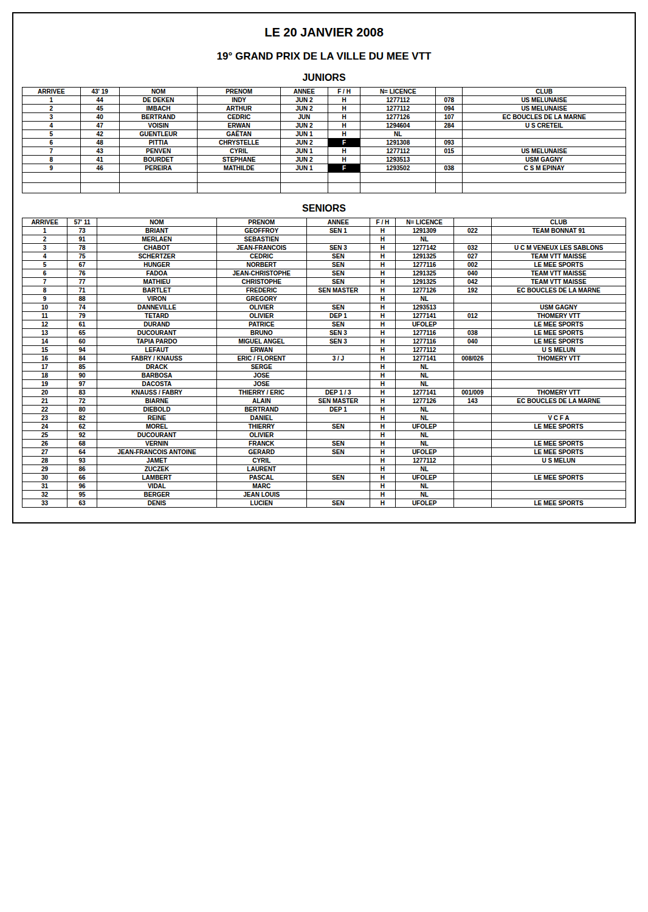LE 20 JANVIER 2008
19° GRAND PRIX DE LA VILLE DU MEE VTT
JUNIORS
| ARRIVEE | 43' 19 | NOM | PRENOM | ANNEE | F / H | N= LICENCE | | CLUB |
| --- | --- | --- | --- | --- | --- | --- | --- | --- |
| 1 | 44 | DE DEKEN | INDY | JUN 2 | H | 1277112 | 078 | US MELUNAISE |
| 2 | 45 | IMBACH | ARTHUR | JUN 2 | H | 1277112 | 094 | US MELUNAISE |
| 3 | 40 | BERTRAND | CEDRIC | JUN | H | 1277126 | 107 | EC BOUCLES DE LA MARNE |
| 4 | 47 | VOISIN | ERWAN | JUN 2 | H | 1294604 | 284 | U S CRETEIL |
| 5 | 42 | GUENTLEUR | GAËTAN | JUN 1 | H | NL | | |
| 6 | 48 | PITTIA | CHRYSTELLE | JUN 2 | F | 1291308 | 093 | |
| 7 | 43 | PENVEN | CYRIL | JUN 1 | H | 1277112 | 015 | US MELUNAISE |
| 8 | 41 | BOURDET | STEPHANE | JUN 2 | H | 1293513 | | USM GAGNY |
| 9 | 46 | PEREIRA | MATHILDE | JUN 1 | F | 1293502 | 038 | C S M EPINAY |
SENIORS
| ARRIVEE | 57' 11 | NOM | PRENOM | ANNEE | F / H | N= LICENCE | | CLUB |
| --- | --- | --- | --- | --- | --- | --- | --- | --- |
| 1 | 73 | BRIANT | GEOFFROY | SEN 1 | H | 1291309 | 022 | TEAM BONNAT 91 |
| 2 | 91 | MERLAEN | SEBASTIEN | | H | NL | | |
| 3 | 78 | CHABOT | JEAN-FRANCOIS | SEN 3 | H | 1277142 | 032 | U C M VENEUX LES SABLONS |
| 4 | 75 | SCHERTZER | CEDRIC | SEN | H | 1291325 | 027 | TEAM VTT MAISSE |
| 5 | 67 | HUNGER | NORBERT | SEN | H | 1277116 | 002 | LE MEE SPORTS |
| 6 | 76 | FADOA | JEAN-CHRISTOPHE | SEN | H | 1291325 | 040 | TEAM VTT MAISSE |
| 7 | 77 | MATHIEU | CHRISTOPHE | SEN | H | 1291325 | 042 | TEAM VTT MAISSE |
| 8 | 71 | BARTLET | FREDERIC | SEN MASTER | H | 1277126 | 192 | EC BOUCLES DE LA MARNE |
| 9 | 88 | VIRON | GREGORY | | H | NL | | |
| 10 | 74 | DANNEVILLE | OLIVIER | SEN | H | 1293513 | | USM GAGNY |
| 11 | 79 | TETARD | OLIVIER | DEP 1 | H | 1277141 | 012 | THOMERY VTT |
| 12 | 61 | DURAND | PATRICE | SEN | H | UFOLEP | | LE MEE SPORTS |
| 13 | 65 | DUCOURANT | BRUNO | SEN 3 | H | 1277116 | 038 | LE MEE SPORTS |
| 14 | 60 | TAPIA PARDO | MIGUEL ANGEL | SEN 3 | H | 1277116 | 040 | LE MEE SPORTS |
| 15 | 94 | LEFAUT | ERWAN | | H | 1277112 | | U S MELUN |
| 16 | 84 | FABRY / KNAUSS | ERIC / FLORENT | 3 / J | H | 1277141 | 008/026 | THOMERY VTT |
| 17 | 85 | DRACK | SERGE | | H | NL | | |
| 18 | 90 | BARBOSA | JOSE | | H | NL | | |
| 19 | 97 | DACOSTA | JOSE | | H | NL | | |
| 20 | 83 | KNAUSS / FABRY | THIERRY / ERIC | DEP 1 / 3 | H | 1277141 | 001/009 | THOMERY VTT |
| 21 | 72 | BIARNE | ALAIN | SEN MASTER | H | 1277126 | 143 | EC BOUCLES DE LA MARNE |
| 22 | 80 | DIEBOLD | BERTRAND | DEP 1 | H | NL | | |
| 23 | 82 | REINE | DANIEL | | H | NL | | V C F A |
| 24 | 62 | MOREL | THIERRY | SEN | H | UFOLEP | | LE MEE SPORTS |
| 25 | 92 | DUCOURANT | OLIVIER | | H | NL | | |
| 26 | 68 | VERNIN | FRANCK | SEN | H | NL | | LE MEE SPORTS |
| 27 | 64 | JEAN-FRANCOIS ANTOINE | GERARD | SEN | H | UFOLEP | | LE MEE SPORTS |
| 28 | 93 | JAMET | CYRIL | | H | 1277112 | | U S MELUN |
| 29 | 86 | ZUCZEK | LAURENT | | H | NL | | |
| 30 | 66 | LAMBERT | PASCAL | SEN | H | UFOLEP | | LE MEE SPORTS |
| 31 | 96 | VIDAL | MARC | | H | NL | | |
| 32 | 95 | BERGER | JEAN LOUIS | | H | NL | | |
| 33 | 63 | DENIS | LUCIEN | SEN | H | UFOLEP | | LE MEE SPORTS |